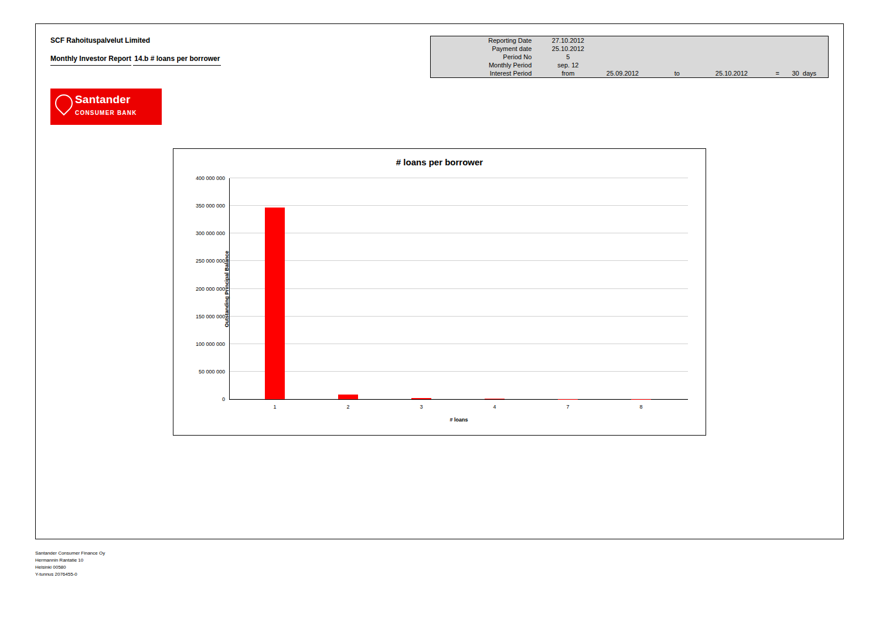SCF Rahoituspalvelut Limited
Monthly Investor Report
14.b # loans per borrower
| Reporting Date | 27.10.2012 | | | | |
| Payment date | 25.10.2012 | | | | |
| Period No | 5 | | | | |
| Monthly Period | sep. 12 | | | | |
| Interest Period | from | 25.09.2012 | to | 25.10.2012 | = 30 days |
Santander
CONSUMER BANK
# loans per borrower
400 000 000
350 000 000
300 000 000
250 000 000
200 000 000
150 000 000
100 000 000
50 000 000
0
Outstanding Principal Balance
# loans
1
2
3
4
7
8
Santander Consumer Finance Oy
Hermannin Rantatie 10
Helsinki 00580
Y-tunnus 2076455-0